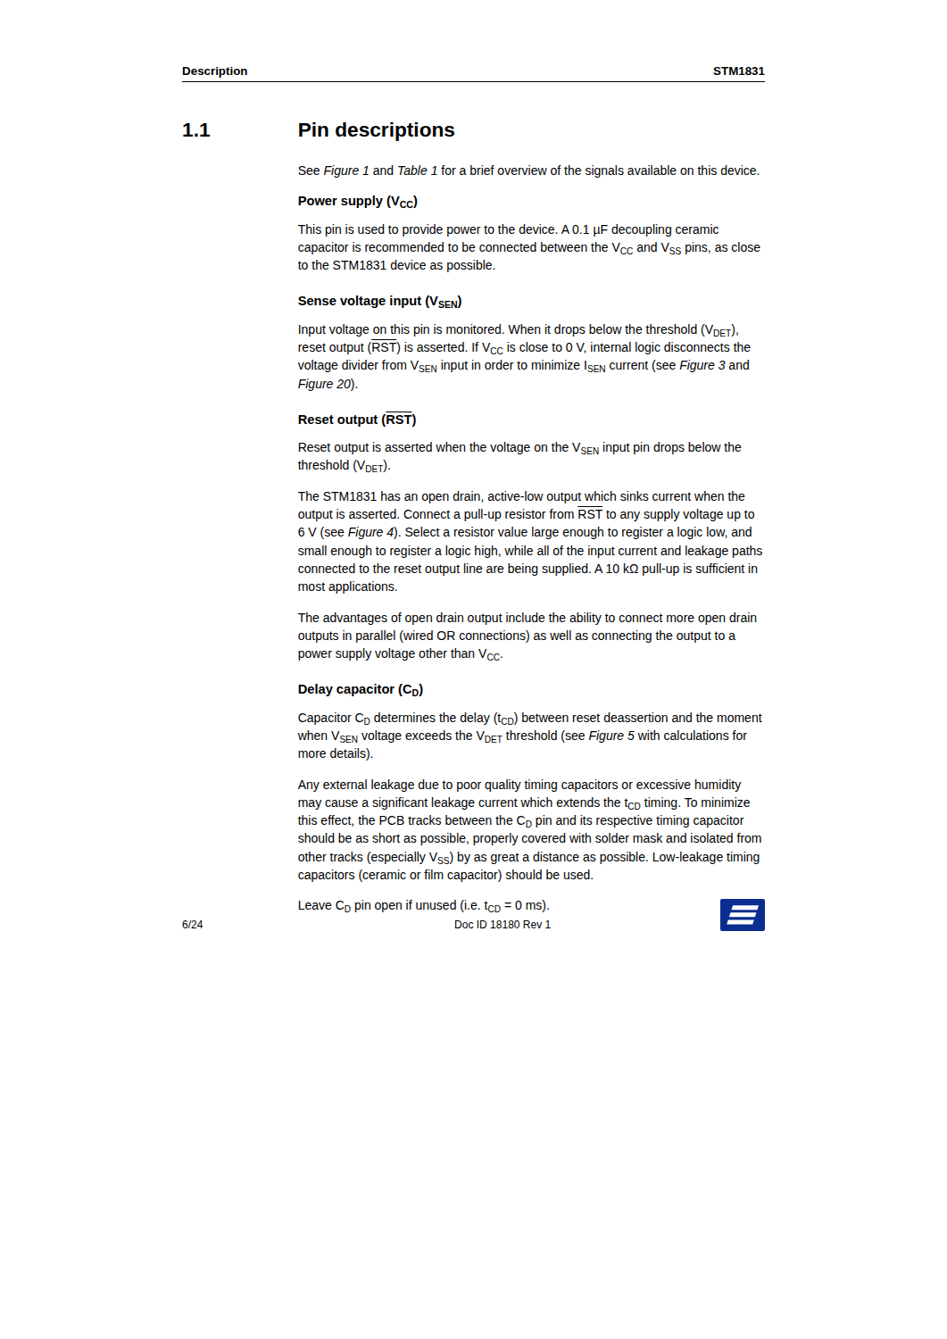Description
STM1831
1.1
Pin descriptions
See Figure 1 and Table 1 for a brief overview of the signals available on this device.
Power supply (VCC)
This pin is used to provide power to the device. A 0.1 µF decoupling ceramic capacitor is recommended to be connected between the VCC and VSS pins, as close to the STM1831 device as possible.
Sense voltage input (VSEN)
Input voltage on this pin is monitored. When it drops below the threshold (VDET), reset output (RST) is asserted. If VCC is close to 0 V, internal logic disconnects the voltage divider from VSEN input in order to minimize ISEN current (see Figure 3 and Figure 20).
Reset output (RST)
Reset output is asserted when the voltage on the VSEN input pin drops below the threshold (VDET).
The STM1831 has an open drain, active-low output which sinks current when the output is asserted. Connect a pull-up resistor from RST to any supply voltage up to 6 V (see Figure 4). Select a resistor value large enough to register a logic low, and small enough to register a logic high, while all of the input current and leakage paths connected to the reset output line are being supplied. A 10 kΩ pull-up is sufficient in most applications.
The advantages of open drain output include the ability to connect more open drain outputs in parallel (wired OR connections) as well as connecting the output to a power supply voltage other than VCC.
Delay capacitor (CD)
Capacitor CD determines the delay (tCD) between reset deassertion and the moment when VSEN voltage exceeds the VDET threshold (see Figure 5 with calculations for more details).
Any external leakage due to poor quality timing capacitors or excessive humidity may cause a significant leakage current which extends the tCD timing. To minimize this effect, the PCB tracks between the CD pin and its respective timing capacitor should be as short as possible, properly covered with solder mask and isolated from other tracks (especially VSS) by as great a distance as possible. Low-leakage timing capacitors (ceramic or film capacitor) should be used.
Leave CD pin open if unused (i.e. tCD = 0 ms).
6/24
Doc ID 18180 Rev 1